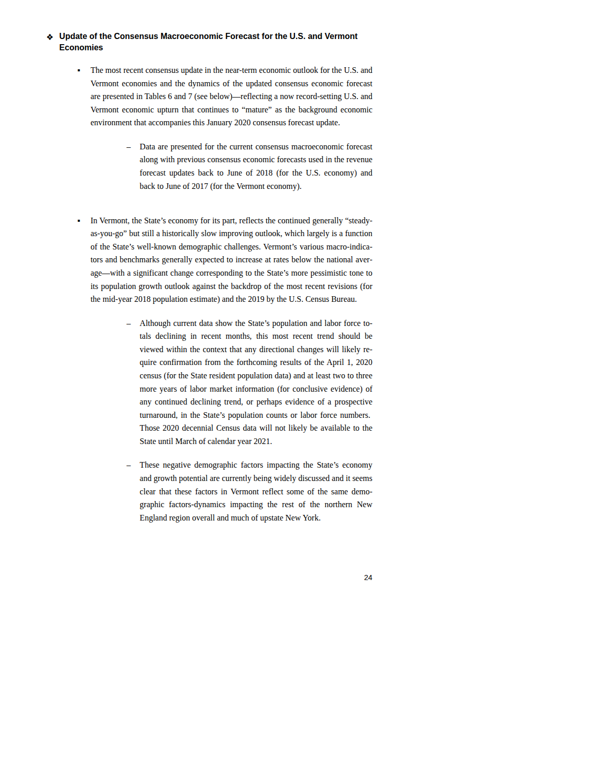❖
Update of the Consensus Macroeconomic Forecast for the U.S. and Vermont Economies
▪
The most recent consensus update in the near-term economic outlook for the U.S. and Vermont economies and the dynamics of the updated consensus economic forecast are presented in Tables 6 and 7 (see below)—reflecting a now record-setting U.S. and Vermont economic upturn that continues to “mature” as the background economic environment that accompanies this January 2020 consensus forecast update.
–
Data are presented for the current consensus macroeconomic forecast along with previous consensus economic forecasts used in the revenue forecast updates back to June of 2018 (for the U.S. economy) and back to June of 2017 (for the Vermont economy).
▪
In Vermont, the State’s economy for its part, reflects the continued generally “steady-as-you-go” but still a historically slow improving outlook, which largely is a function of the State’s well-known demographic challenges. Vermont’s various macro-indicators and benchmarks generally expected to increase at rates below the national average—with a significant change corresponding to the State’s more pessimistic tone to its population growth outlook against the backdrop of the most recent revisions (for the mid-year 2018 population estimate) and the 2019 by the U.S. Census Bureau.
–
Although current data show the State’s population and labor force totals declining in recent months, this most recent trend should be viewed within the context that any directional changes will likely require confirmation from the forthcoming results of the April 1, 2020 census (for the State resident population data) and at least two to three more years of labor market information (for conclusive evidence) of any continued declining trend, or perhaps evidence of a prospective turnaround, in the State’s population counts or labor force numbers. Those 2020 decennial Census data will not likely be available to the State until March of calendar year 2021.
–
These negative demographic factors impacting the State’s economy and growth potential are currently being widely discussed and it seems clear that these factors in Vermont reflect some of the same demographic factors-dynamics impacting the rest of the northern New England region overall and much of upstate New York.
24